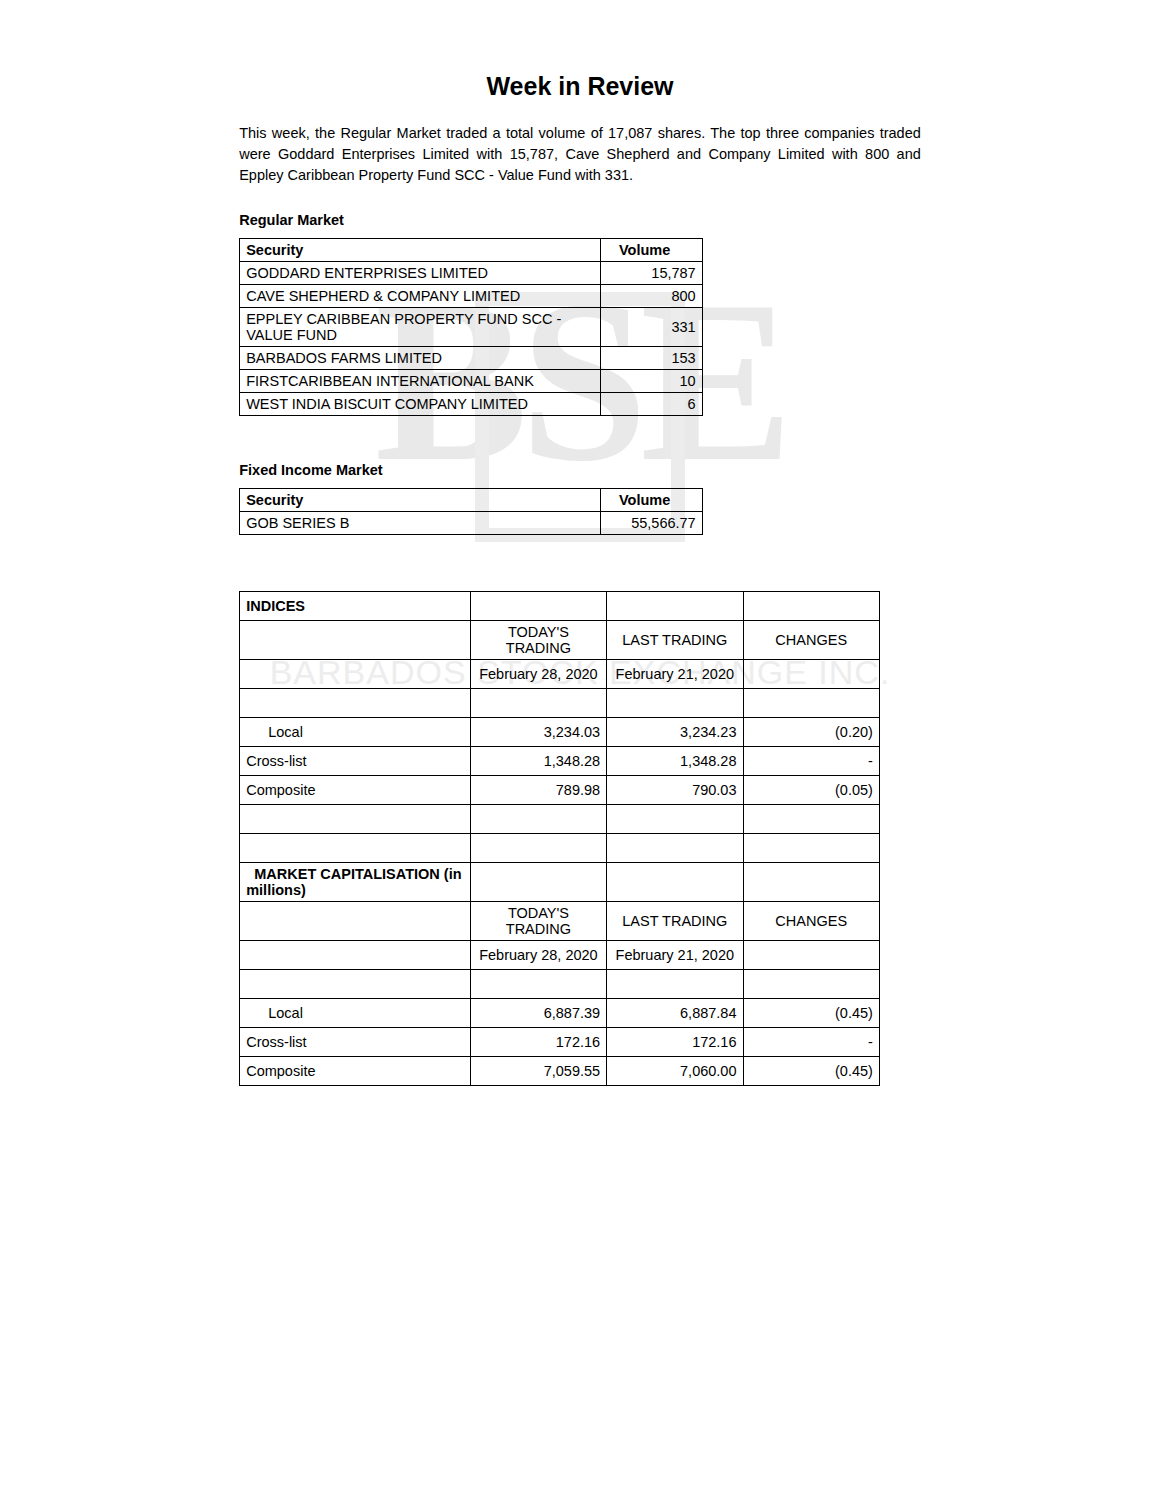BSE
BARBADOS STOCK EXCHANGE INC.
Week in Review
This week, the Regular Market traded a total volume of 17,087 shares. The top three companies traded were Goddard Enterprises Limited with 15,787, Cave Shepherd and Company Limited with 800 and Eppley Caribbean Property Fund SCC - Value Fund with 331.
Regular Market
| Security | Volume |
| --- | --- |
| GODDARD ENTERPRISES LIMITED | 15,787 |
| CAVE SHEPHERD & COMPANY LIMITED | 800 |
| EPPLEY CARIBBEAN PROPERTY FUND SCC - VALUE FUND | 331 |
| BARBADOS FARMS LIMITED | 153 |
| FIRSTCARIBBEAN INTERNATIONAL BANK | 10 |
| WEST INDIA BISCUIT COMPANY LIMITED | 6 |
Fixed Income Market
| Security | Volume |
| --- | --- |
| GOB SERIES B | 55,566.77 |
| INDICES | | | |
| | TODAY'S TRADING | LAST TRADING | CHANGES |
| | February 28, 2020 | February 21, 2020 | |
| Local | 3,234.03 | 3,234.23 | (0.20) |
| Cross-list | 1,348.28 | 1,348.28 | - |
| Composite | 789.98 | 790.03 | (0.05) |
| MARKET CAPITALISATION (in millions) | | | |
| | TODAY'S TRADING | LAST TRADING | CHANGES |
| | February 28, 2020 | February 21, 2020 | |
| Local | 6,887.39 | 6,887.84 | (0.45) |
| Cross-list | 172.16 | 172.16 | - |
| Composite | 7,059.55 | 7,060.00 | (0.45) |